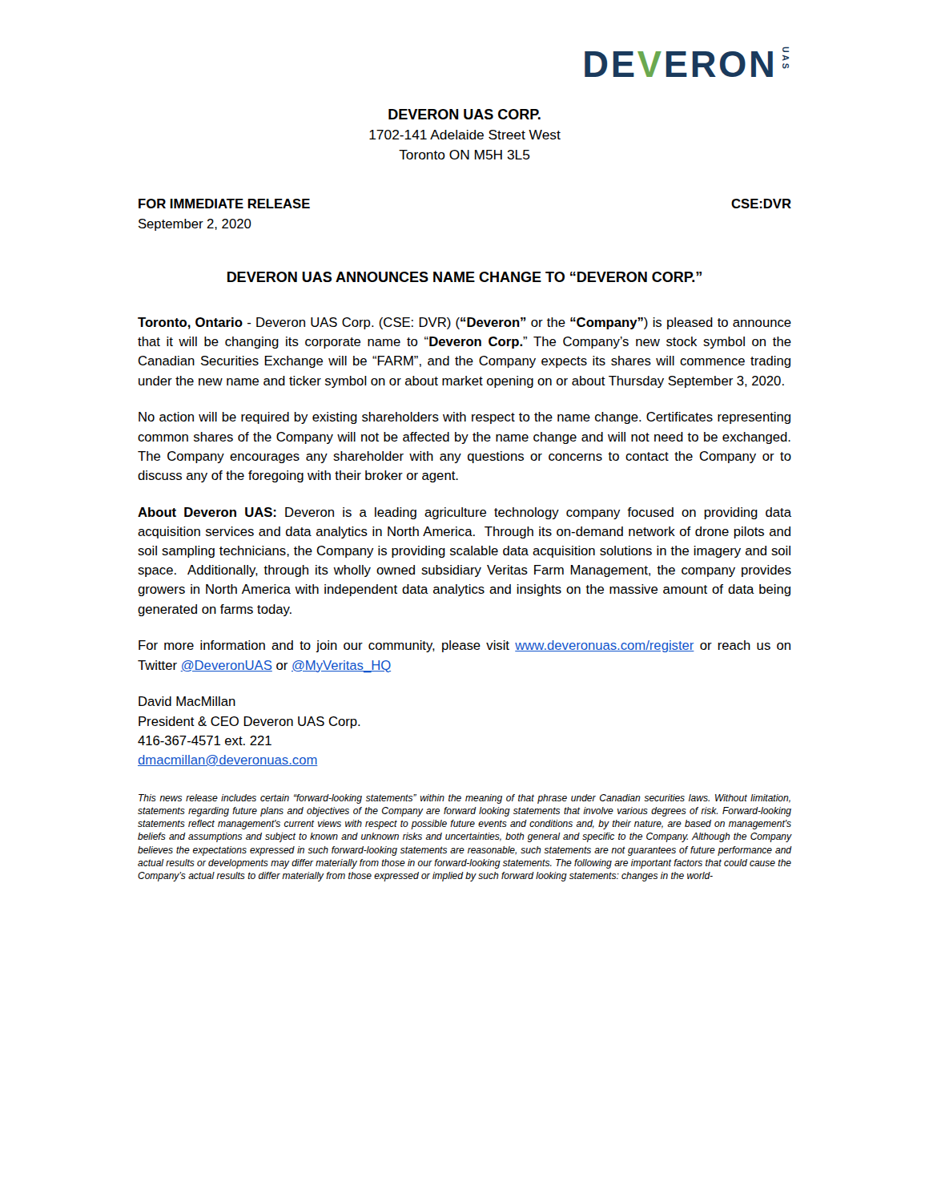DEVERON UAS
DEVERON UAS CORP.
1702-141 Adelaide Street West
Toronto ON M5H 3L5
FOR IMMEDIATE RELEASE CSE:DVR
September 2, 2020
DEVERON UAS ANNOUNCES NAME CHANGE TO “DEVERON CORP.”
Toronto, Ontario - Deveron UAS Corp. (CSE: DVR) (“Deveron” or the “Company”) is pleased to announce that it will be changing its corporate name to “Deveron Corp.” The Company’s new stock symbol on the Canadian Securities Exchange will be “FARM”, and the Company expects its shares will commence trading under the new name and ticker symbol on or about market opening on or about Thursday September 3, 2020.
No action will be required by existing shareholders with respect to the name change. Certificates representing common shares of the Company will not be affected by the name change and will not need to be exchanged. The Company encourages any shareholder with any questions or concerns to contact the Company or to discuss any of the foregoing with their broker or agent.
About Deveron UAS: Deveron is a leading agriculture technology company focused on providing data acquisition services and data analytics in North America. Through its on-demand network of drone pilots and soil sampling technicians, the Company is providing scalable data acquisition solutions in the imagery and soil space. Additionally, through its wholly owned subsidiary Veritas Farm Management, the company provides growers in North America with independent data analytics and insights on the massive amount of data being generated on farms today.
For more information and to join our community, please visit www.deveronuas.com/register or reach us on Twitter @DeveronUAS or @MyVeritas_HQ
David MacMillan
President & CEO Deveron UAS Corp.
416-367-4571 ext. 221
dmacmillan@deveronuas.com
This news release includes certain “forward-looking statements” within the meaning of that phrase under Canadian securities laws. Without limitation, statements regarding future plans and objectives of the Company are forward looking statements that involve various degrees of risk. Forward-looking statements reflect management's current views with respect to possible future events and conditions and, by their nature, are based on management's beliefs and assumptions and subject to known and unknown risks and uncertainties, both general and specific to the Company. Although the Company believes the expectations expressed in such forward-looking statements are reasonable, such statements are not guarantees of future performance and actual results or developments may differ materially from those in our forward-looking statements. The following are important factors that could cause the Company’s actual results to differ materially from those expressed or implied by such forward looking statements: changes in the world-